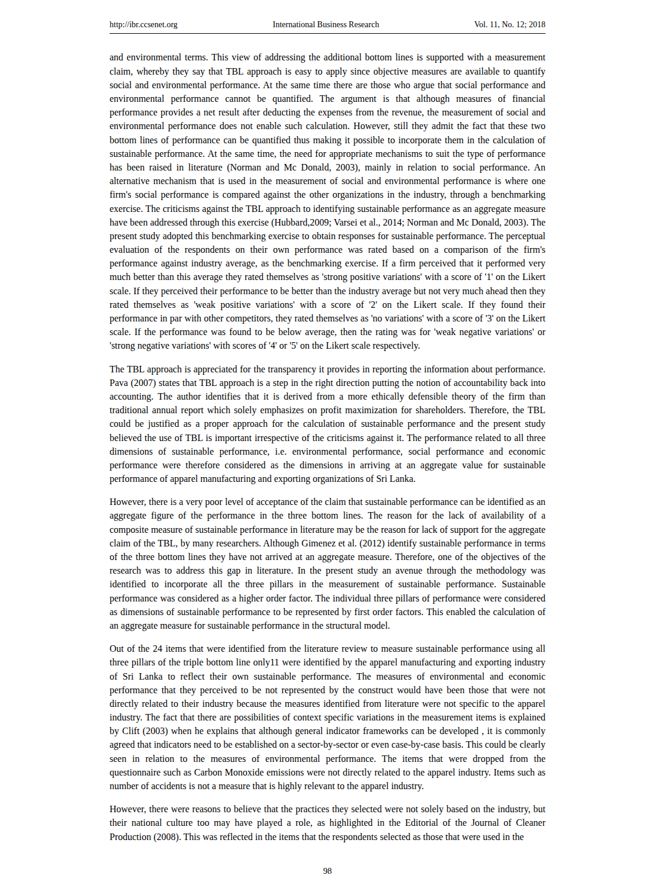http://ibr.ccsenet.org International Business Research Vol. 11, No. 12; 2018
and environmental terms. This view of addressing the additional bottom lines is supported with a measurement claim, whereby they say that TBL approach is easy to apply since objective measures are available to quantify social and environmental performance. At the same time there are those who argue that social performance and environmental performance cannot be quantified. The argument is that although measures of financial performance provides a net result after deducting the expenses from the revenue, the measurement of social and environmental performance does not enable such calculation. However, still they admit the fact that these two bottom lines of performance can be quantified thus making it possible to incorporate them in the calculation of sustainable performance. At the same time, the need for appropriate mechanisms to suit the type of performance has been raised in literature (Norman and Mc Donald, 2003), mainly in relation to social performance. An alternative mechanism that is used in the measurement of social and environmental performance is where one firm's social performance is compared against the other organizations in the industry, through a benchmarking exercise. The criticisms against the TBL approach to identifying sustainable performance as an aggregate measure have been addressed through this exercise (Hubbard,2009; Varsei et al., 2014; Norman and Mc Donald, 2003). The present study adopted this benchmarking exercise to obtain responses for sustainable performance. The perceptual evaluation of the respondents on their own performance was rated based on a comparison of the firm's performance against industry average, as the benchmarking exercise. If a firm perceived that it performed very much better than this average they rated themselves as 'strong positive variations' with a score of '1' on the Likert scale. If they perceived their performance to be better than the industry average but not very much ahead then they rated themselves as 'weak positive variations' with a score of '2' on the Likert scale. If they found their performance in par with other competitors, they rated themselves as 'no variations' with a score of '3' on the Likert scale. If the performance was found to be below average, then the rating was for 'weak negative variations' or 'strong negative variations' with scores of '4' or '5' on the Likert scale respectively.
The TBL approach is appreciated for the transparency it provides in reporting the information about performance. Pava (2007) states that TBL approach is a step in the right direction putting the notion of accountability back into accounting. The author identifies that it is derived from a more ethically defensible theory of the firm than traditional annual report which solely emphasizes on profit maximization for shareholders. Therefore, the TBL could be justified as a proper approach for the calculation of sustainable performance and the present study believed the use of TBL is important irrespective of the criticisms against it. The performance related to all three dimensions of sustainable performance, i.e. environmental performance, social performance and economic performance were therefore considered as the dimensions in arriving at an aggregate value for sustainable performance of apparel manufacturing and exporting organizations of Sri Lanka.
However, there is a very poor level of acceptance of the claim that sustainable performance can be identified as an aggregate figure of the performance in the three bottom lines. The reason for the lack of availability of a composite measure of sustainable performance in literature may be the reason for lack of support for the aggregate claim of the TBL, by many researchers. Although Gimenez et al. (2012) identify sustainable performance in terms of the three bottom lines they have not arrived at an aggregate measure. Therefore, one of the objectives of the research was to address this gap in literature. In the present study an avenue through the methodology was identified to incorporate all the three pillars in the measurement of sustainable performance. Sustainable performance was considered as a higher order factor. The individual three pillars of performance were considered as dimensions of sustainable performance to be represented by first order factors. This enabled the calculation of an aggregate measure for sustainable performance in the structural model.
Out of the 24 items that were identified from the literature review to measure sustainable performance using all three pillars of the triple bottom line only11 were identified by the apparel manufacturing and exporting industry of Sri Lanka to reflect their own sustainable performance. The measures of environmental and economic performance that they perceived to be not represented by the construct would have been those that were not directly related to their industry because the measures identified from literature were not specific to the apparel industry. The fact that there are possibilities of context specific variations in the measurement items is explained by Clift (2003) when he explains that although general indicator frameworks can be developed , it is commonly agreed that indicators need to be established on a sector-by-sector or even case-by-case basis. This could be clearly seen in relation to the measures of environmental performance. The items that were dropped from the questionnaire such as Carbon Monoxide emissions were not directly related to the apparel industry. Items such as number of accidents is not a measure that is highly relevant to the apparel industry.
However, there were reasons to believe that the practices they selected were not solely based on the industry, but their national culture too may have played a role, as highlighted in the Editorial of the Journal of Cleaner Production (2008). This was reflected in the items that the respondents selected as those that were used in the
98